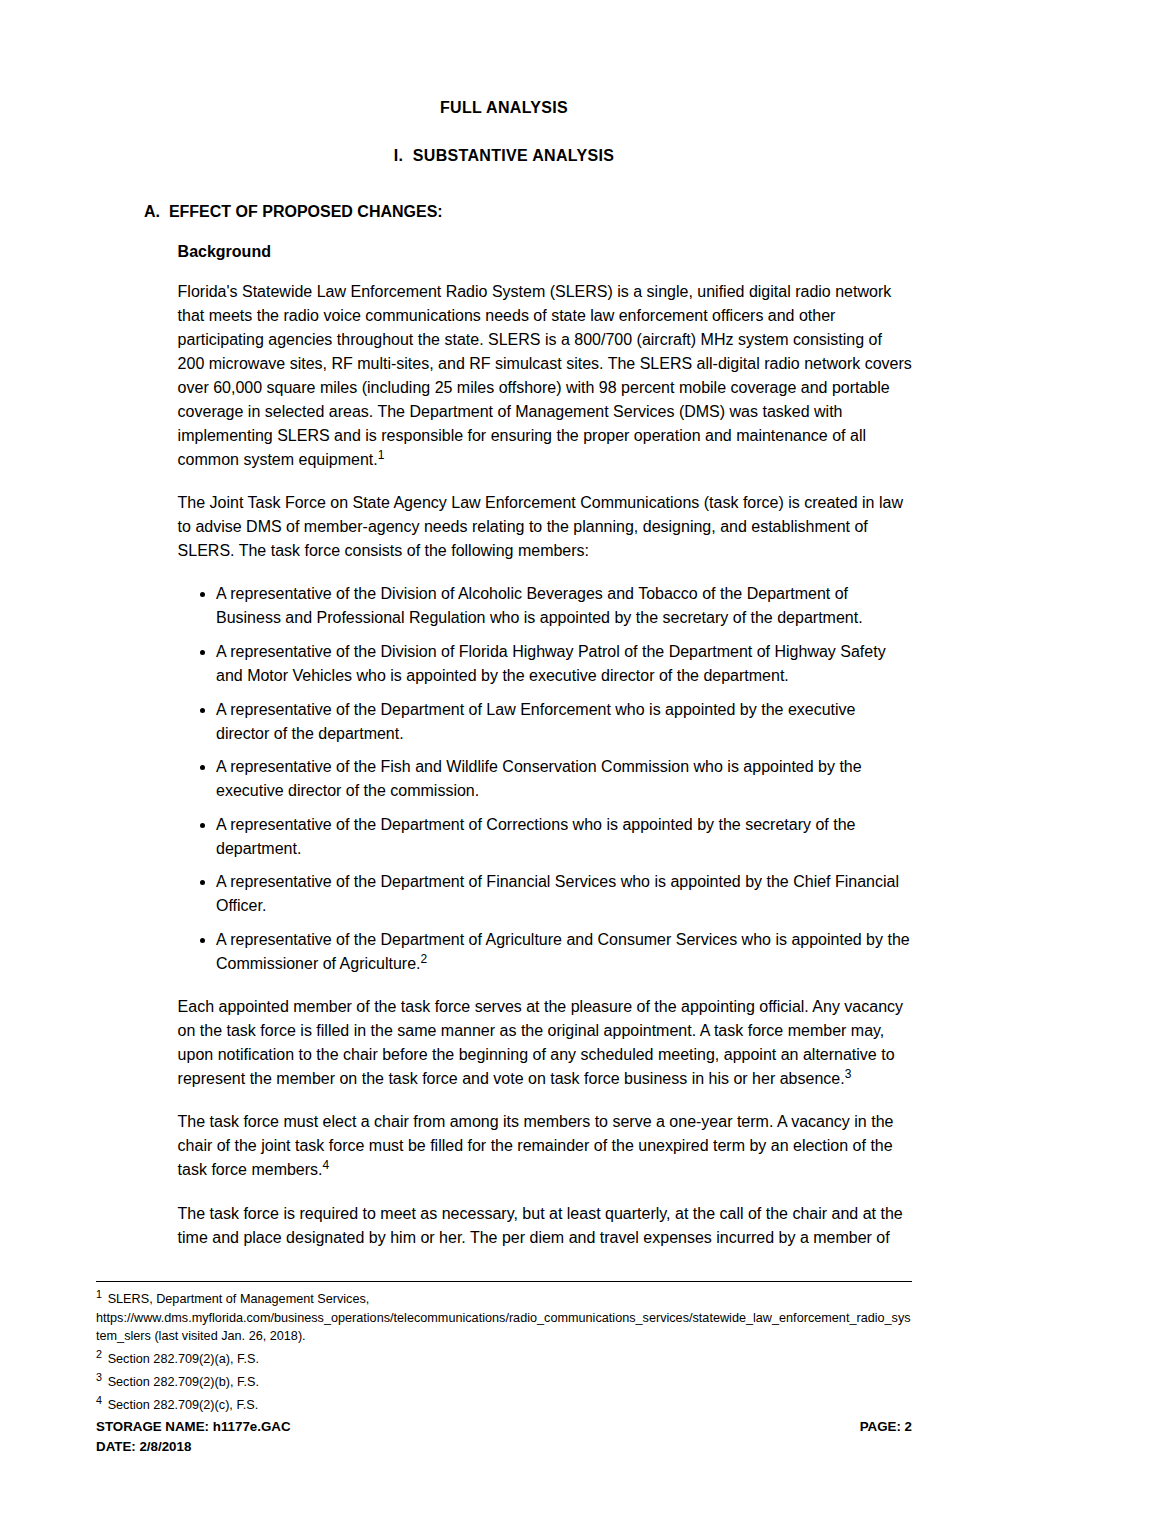FULL ANALYSIS
I. SUBSTANTIVE ANALYSIS
A. EFFECT OF PROPOSED CHANGES:
Background
Florida's Statewide Law Enforcement Radio System (SLERS) is a single, unified digital radio network that meets the radio voice communications needs of state law enforcement officers and other participating agencies throughout the state. SLERS is a 800/700 (aircraft) MHz system consisting of 200 microwave sites, RF multi-sites, and RF simulcast sites. The SLERS all-digital radio network covers over 60,000 square miles (including 25 miles offshore) with 98 percent mobile coverage and portable coverage in selected areas. The Department of Management Services (DMS) was tasked with implementing SLERS and is responsible for ensuring the proper operation and maintenance of all common system equipment.1
The Joint Task Force on State Agency Law Enforcement Communications (task force) is created in law to advise DMS of member-agency needs relating to the planning, designing, and establishment of SLERS. The task force consists of the following members:
A representative of the Division of Alcoholic Beverages and Tobacco of the Department of Business and Professional Regulation who is appointed by the secretary of the department.
A representative of the Division of Florida Highway Patrol of the Department of Highway Safety and Motor Vehicles who is appointed by the executive director of the department.
A representative of the Department of Law Enforcement who is appointed by the executive director of the department.
A representative of the Fish and Wildlife Conservation Commission who is appointed by the executive director of the commission.
A representative of the Department of Corrections who is appointed by the secretary of the department.
A representative of the Department of Financial Services who is appointed by the Chief Financial Officer.
A representative of the Department of Agriculture and Consumer Services who is appointed by the Commissioner of Agriculture.2
Each appointed member of the task force serves at the pleasure of the appointing official. Any vacancy on the task force is filled in the same manner as the original appointment. A task force member may, upon notification to the chair before the beginning of any scheduled meeting, appoint an alternative to represent the member on the task force and vote on task force business in his or her absence.3
The task force must elect a chair from among its members to serve a one-year term. A vacancy in the chair of the joint task force must be filled for the remainder of the unexpired term by an election of the task force members.4
The task force is required to meet as necessary, but at least quarterly, at the call of the chair and at the time and place designated by him or her. The per diem and travel expenses incurred by a member of
1 SLERS, Department of Management Services,
https://www.dms.myflorida.com/business_operations/telecommunications/radio_communications_services/statewide_law_enforcement_radio_system_slers (last visited Jan. 26, 2018).
2 Section 282.709(2)(a), F.S.
3 Section 282.709(2)(b), F.S.
4 Section 282.709(2)(c), F.S.
STORAGE NAME: h1177e.GAC
DATE: 2/8/2018
PAGE: 2